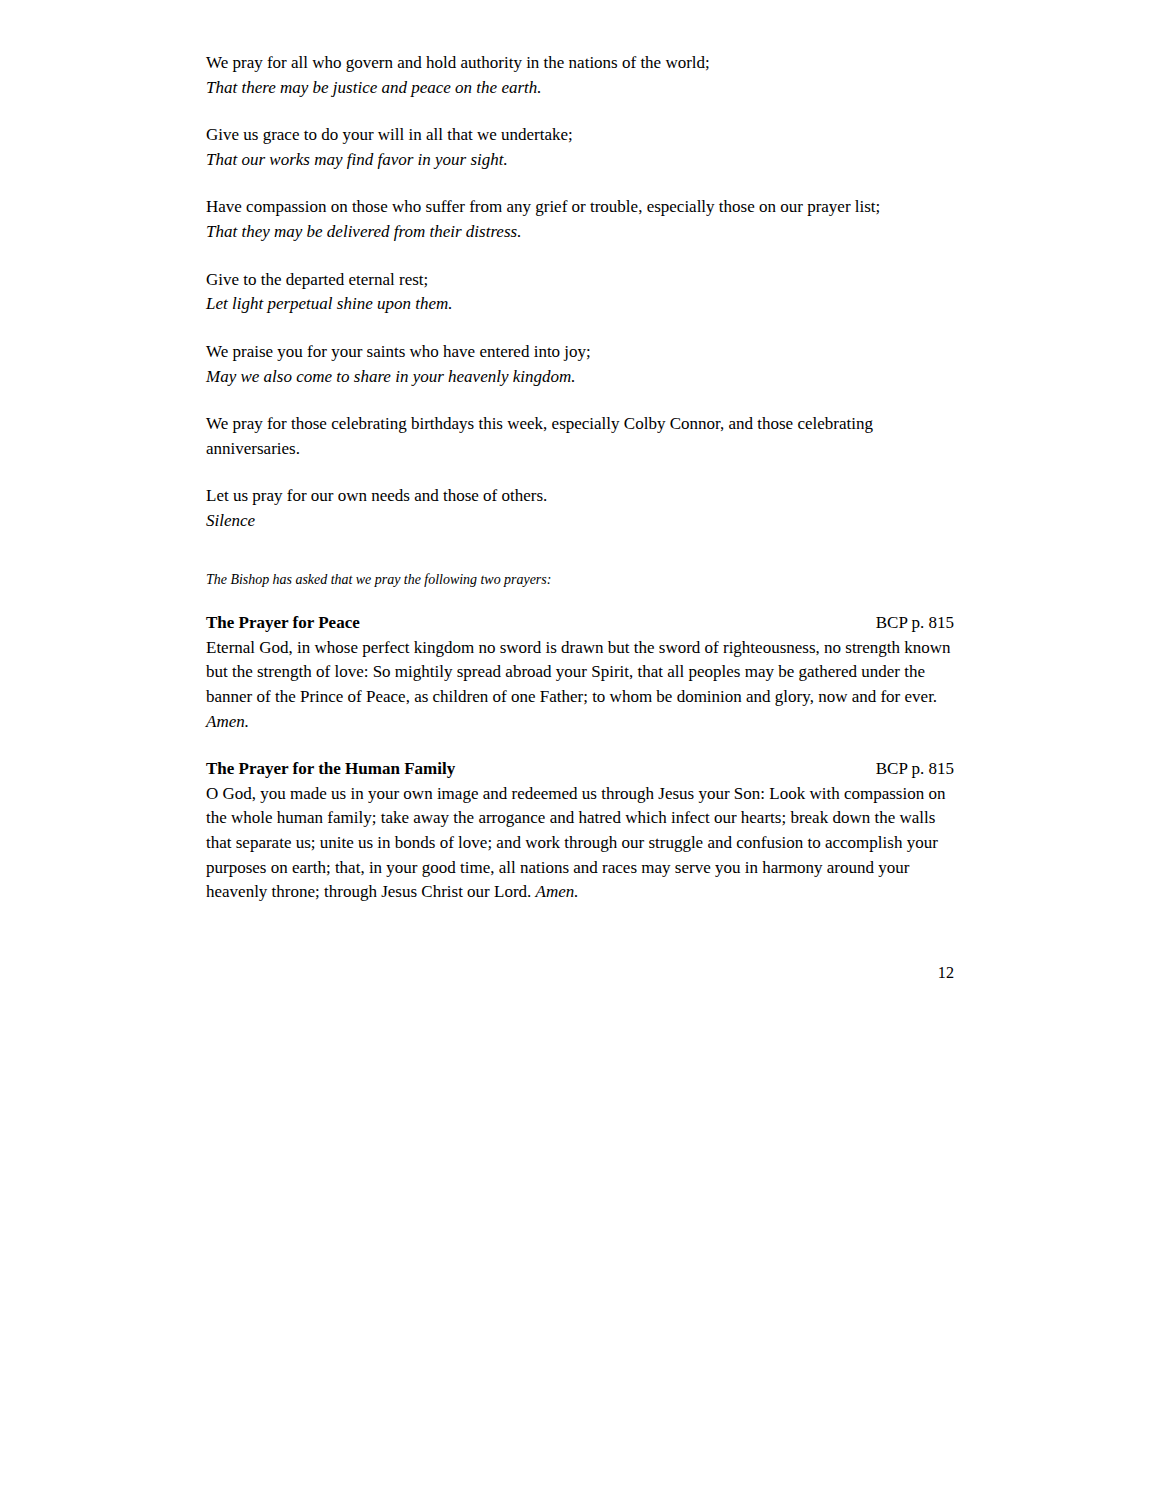We pray for all who govern and hold authority in the nations of the world;
That there may be justice and peace on the earth.
Give us grace to do your will in all that we undertake;
That our works may find favor in your sight.
Have compassion on those who suffer from any grief or trouble, especially those on our prayer list;
That they may be delivered from their distress.
Give to the departed eternal rest;
Let light perpetual shine upon them.
We praise you for your saints who have entered into joy;
May we also come to share in your heavenly kingdom.
We pray for those celebrating birthdays this week, especially Colby Connor, and those celebrating anniversaries.
Let us pray for our own needs and those of others.
Silence
The Bishop has asked that we pray the following two prayers:
The Prayer for Peace BCP p. 815
Eternal God, in whose perfect kingdom no sword is drawn but the sword of righteousness, no strength known but the strength of love: So mightily spread abroad your Spirit, that all peoples may be gathered under the banner of the Prince of Peace, as children of one Father; to whom be dominion and glory, now and for ever. Amen.
The Prayer for the Human Family BCP p. 815
O God, you made us in your own image and redeemed us through Jesus your Son: Look with compassion on the whole human family; take away the arrogance and hatred which infect our hearts; break down the walls that separate us; unite us in bonds of love; and work through our struggle and confusion to accomplish your purposes on earth; that, in your good time, all nations and races may serve you in harmony around your heavenly throne; through Jesus Christ our Lord. Amen.
12